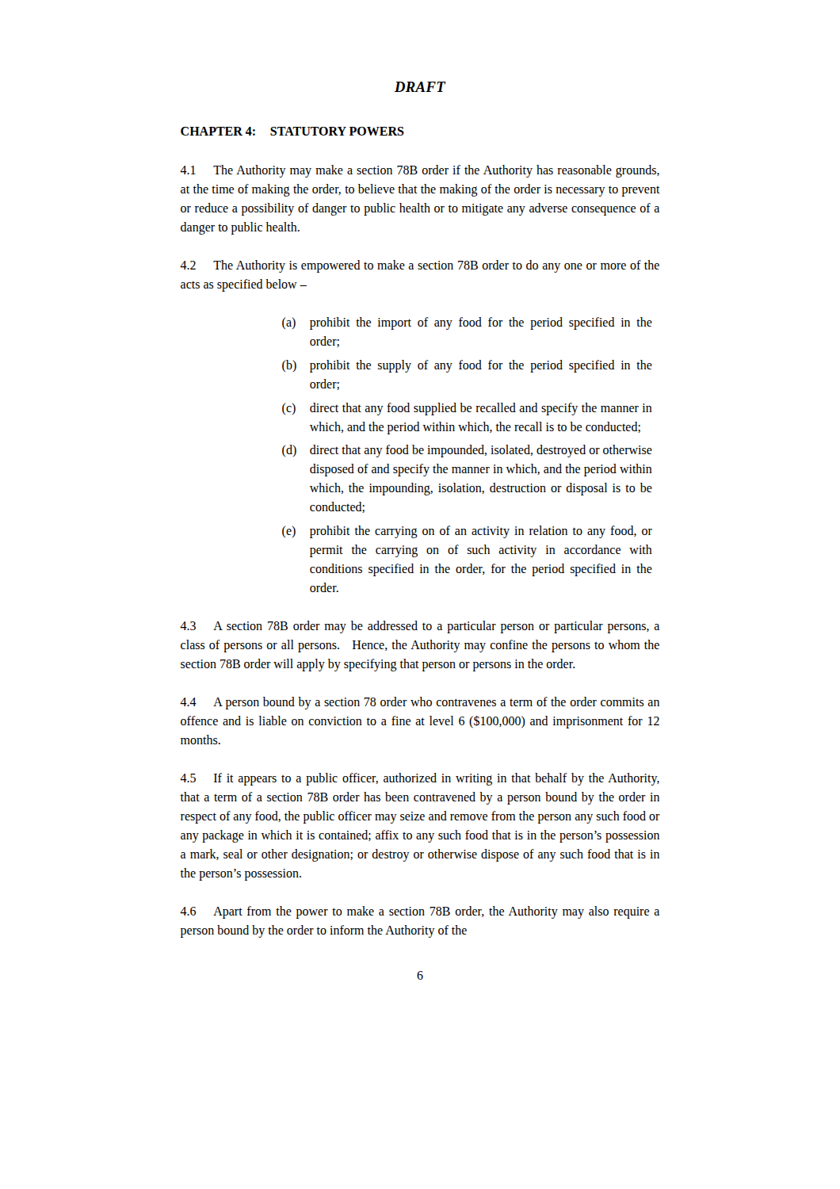DRAFT
CHAPTER 4: STATUTORY POWERS
4.1 The Authority may make a section 78B order if the Authority has reasonable grounds, at the time of making the order, to believe that the making of the order is necessary to prevent or reduce a possibility of danger to public health or to mitigate any adverse consequence of a danger to public health.
4.2 The Authority is empowered to make a section 78B order to do any one or more of the acts as specified below –
(a) prohibit the import of any food for the period specified in the order;
(b) prohibit the supply of any food for the period specified in the order;
(c) direct that any food supplied be recalled and specify the manner in which, and the period within which, the recall is to be conducted;
(d) direct that any food be impounded, isolated, destroyed or otherwise disposed of and specify the manner in which, and the period within which, the impounding, isolation, destruction or disposal is to be conducted;
(e) prohibit the carrying on of an activity in relation to any food, or permit the carrying on of such activity in accordance with conditions specified in the order, for the period specified in the order.
4.3 A section 78B order may be addressed to a particular person or particular persons, a class of persons or all persons. Hence, the Authority may confine the persons to whom the section 78B order will apply by specifying that person or persons in the order.
4.4 A person bound by a section 78 order who contravenes a term of the order commits an offence and is liable on conviction to a fine at level 6 ($100,000) and imprisonment for 12 months.
4.5 If it appears to a public officer, authorized in writing in that behalf by the Authority, that a term of a section 78B order has been contravened by a person bound by the order in respect of any food, the public officer may seize and remove from the person any such food or any package in which it is contained; affix to any such food that is in the person’s possession a mark, seal or other designation; or destroy or otherwise dispose of any such food that is in the person’s possession.
4.6 Apart from the power to make a section 78B order, the Authority may also require a person bound by the order to inform the Authority of the
6